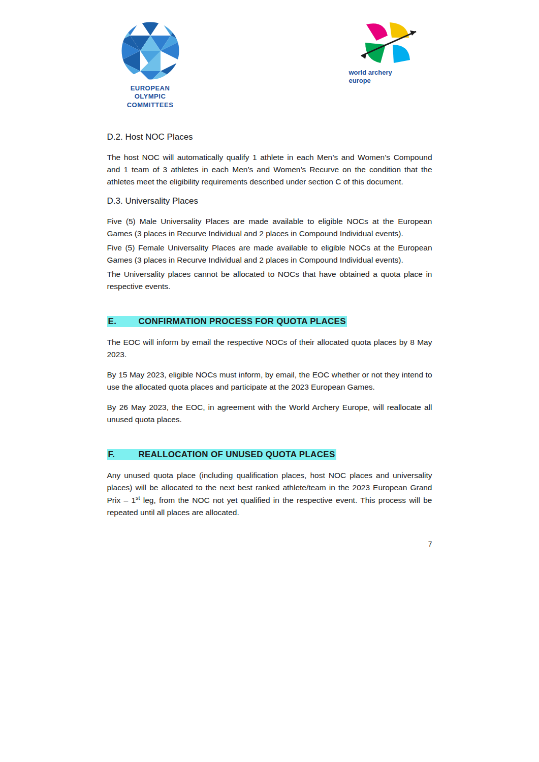EUROPEAN
OLYMPIC
COMMITTEES
world archery
europe
D.2. Host NOC Places
The host NOC will automatically qualify 1 athlete in each Men’s and Women’s Compound and 1 team of 3 athletes in each Men’s and Women’s Recurve on the condition that the athletes meet the eligibility requirements described under section C of this document.
D.3. Universality Places
Five (5) Male Universality Places are made available to eligible NOCs at the European Games (3 places in Recurve Individual and 2 places in Compound Individual events).
Five (5) Female Universality Places are made available to eligible NOCs at the European Games (3 places in Recurve Individual and 2 places in Compound Individual events).
The Universality places cannot be allocated to NOCs that have obtained a quota place in respective events.
E. CONFIRMATION PROCESS FOR QUOTA PLACES
The EOC will inform by email the respective NOCs of their allocated quota places by 8 May 2023.
By 15 May 2023, eligible NOCs must inform, by email, the EOC whether or not they intend to use the allocated quota places and participate at the 2023 European Games.
By 26 May 2023, the EOC, in agreement with the World Archery Europe, will reallocate all unused quota places.
F. REALLOCATION OF UNUSED QUOTA PLACES
Any unused quota place (including qualification places, host NOC places and universality places) will be allocated to the next best ranked athlete/team in the 2023 European Grand Prix – 1st leg, from the NOC not yet qualified in the respective event. This process will be repeated until all places are allocated.
7